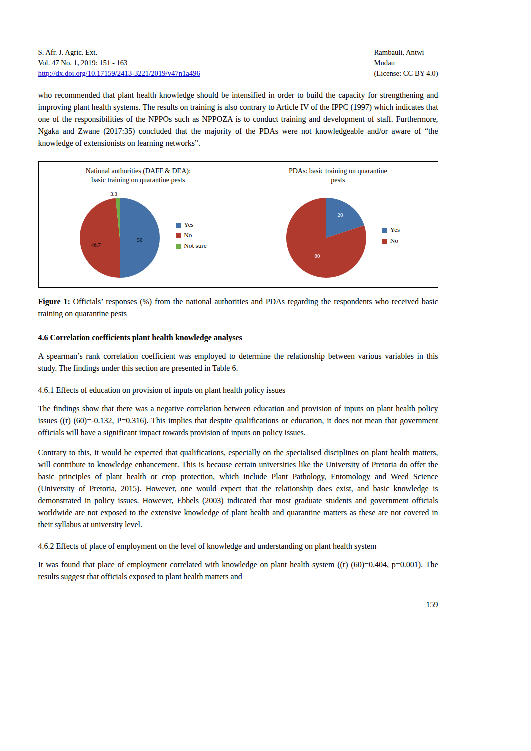S. Afr. J. Agric. Ext.
Vol. 47 No. 1, 2019: 151 - 163
http://dx.doi.org/10.17159/2413-3221/2019/v47n1a496
Rambauli, Antwi
Mudau
(License: CC BY 4.0)
who recommended that plant health knowledge should be intensified in order to build the capacity for strengthening and improving plant health systems. The results on training is also contrary to Article IV of the IPPC (1997) which indicates that one of the responsibilities of the NPPOs such as NPPOZA is to conduct training and development of staff. Furthermore, Ngaka and Zwane (2017:35) concluded that the majority of the PDAs were not knowledgeable and/or aware of “the knowledge of extensionists on learning networks”.
National authorities (DAFF & DEA):
basic training on quarantine pests
3.3 50 46.7
Yes
No
Not sure
PDAs: basic training on quarantine
pests
20 80
Yes
No
Figure 1: Officials’ responses (%) from the national authorities and PDAs regarding the respondents who received basic training on quarantine pests
4.6 Correlation coefficients plant health knowledge analyses
A spearman’s rank correlation coefficient was employed to determine the relationship between various variables in this study. The findings under this section are presented in Table 6.
4.6.1 Effects of education on provision of inputs on plant health policy issues
The findings show that there was a negative correlation between education and provision of inputs on plant health policy issues ((r) (60)=-0.132, P=0.316). This implies that despite qualifications or education, it does not mean that government officials will have a significant impact towards provision of inputs on policy issues.
Contrary to this, it would be expected that qualifications, especially on the specialised disciplines on plant health matters, will contribute to knowledge enhancement. This is because certain universities like the University of Pretoria do offer the basic principles of plant health or crop protection, which include Plant Pathology, Entomology and Weed Science (University of Pretoria, 2015). However, one would expect that the relationship does exist, and basic knowledge is demonstrated in policy issues. However, Ebbels (2003) indicated that most graduate students and government officials worldwide are not exposed to the extensive knowledge of plant health and quarantine matters as these are not covered in their syllabus at university level.
4.6.2 Effects of place of employment on the level of knowledge and understanding on plant health system
It was found that place of employment correlated with knowledge on plant health system ((r) (60)=0.404, p=0.001). The results suggest that officials exposed to plant health matters and
159